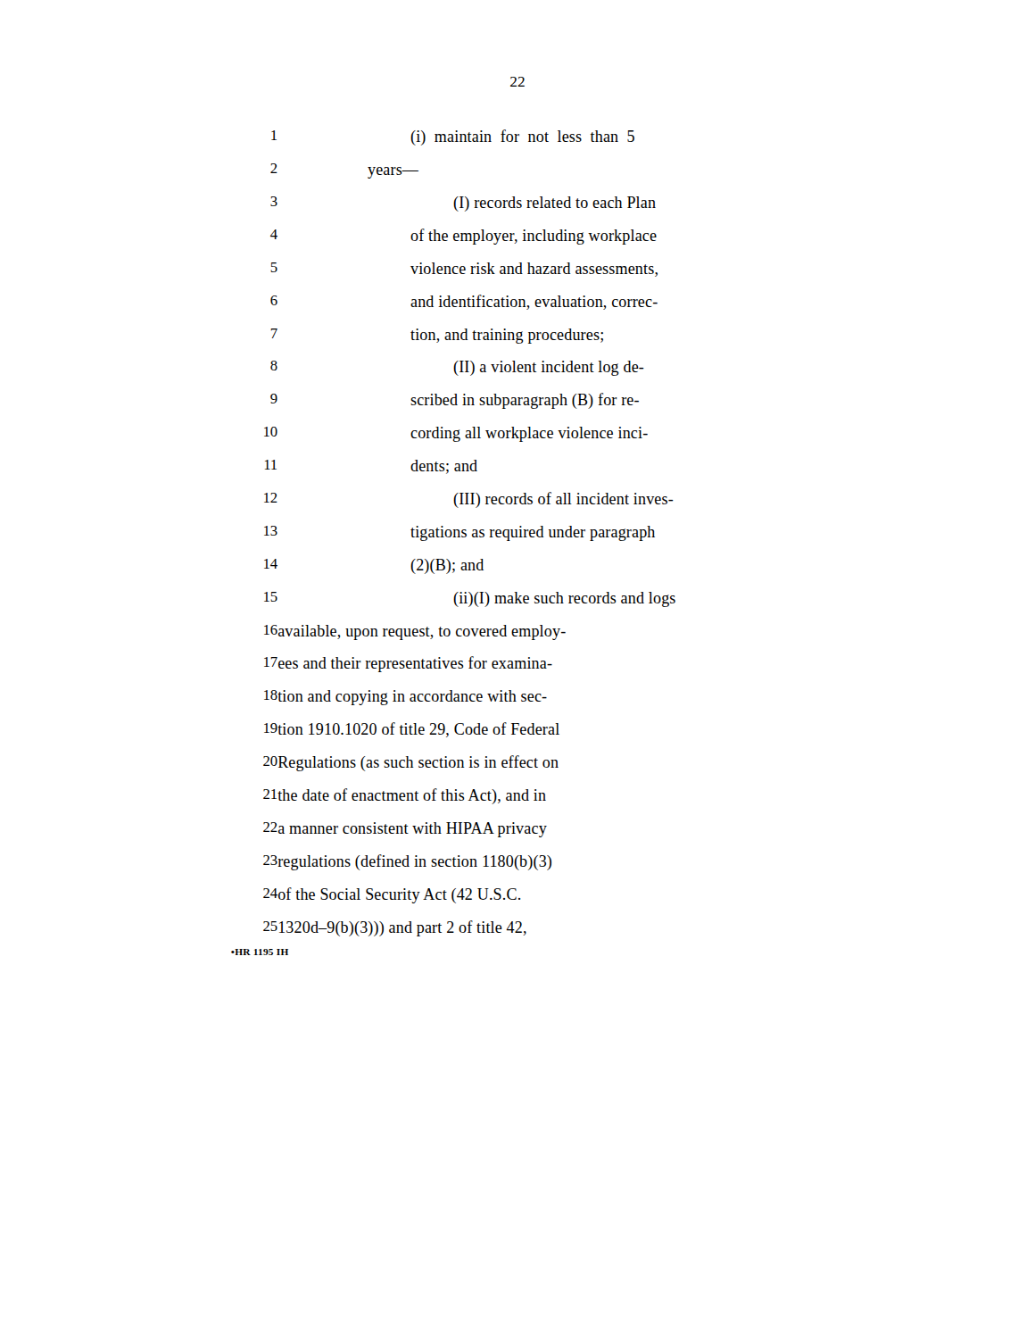22
| 1 | (i) maintain for not less than 5 |
| 2 | years— |
| 3 | (I) records related to each Plan |
| 4 | of the employer, including workplace |
| 5 | violence risk and hazard assessments, |
| 6 | and identification, evaluation, correc- |
| 7 | tion, and training procedures; |
| 8 | (II) a violent incident log de- |
| 9 | scribed in subparagraph (B) for re- |
| 10 | cording all workplace violence inci- |
| 11 | dents; and |
| 12 | (III) records of all incident inves- |
| 13 | tigations as required under paragraph |
| 14 | (2)(B); and |
| 15 | (ii)(I) make such records and logs |
| 16 | available, upon request, to covered employ- |
| 17 | ees and their representatives for examina- |
| 18 | tion and copying in accordance with sec- |
| 19 | tion 1910.1020 of title 29, Code of Federal |
| 20 | Regulations (as such section is in effect on |
| 21 | the date of enactment of this Act), and in |
| 22 | a manner consistent with HIPAA privacy |
| 23 | regulations (defined in section 1180(b)(3) |
| 24 | of the Social Security Act (42 U.S.C. |
| 25 | 1320d–9(b)(3))) and part 2 of title 42, |
•HR 1195 IH